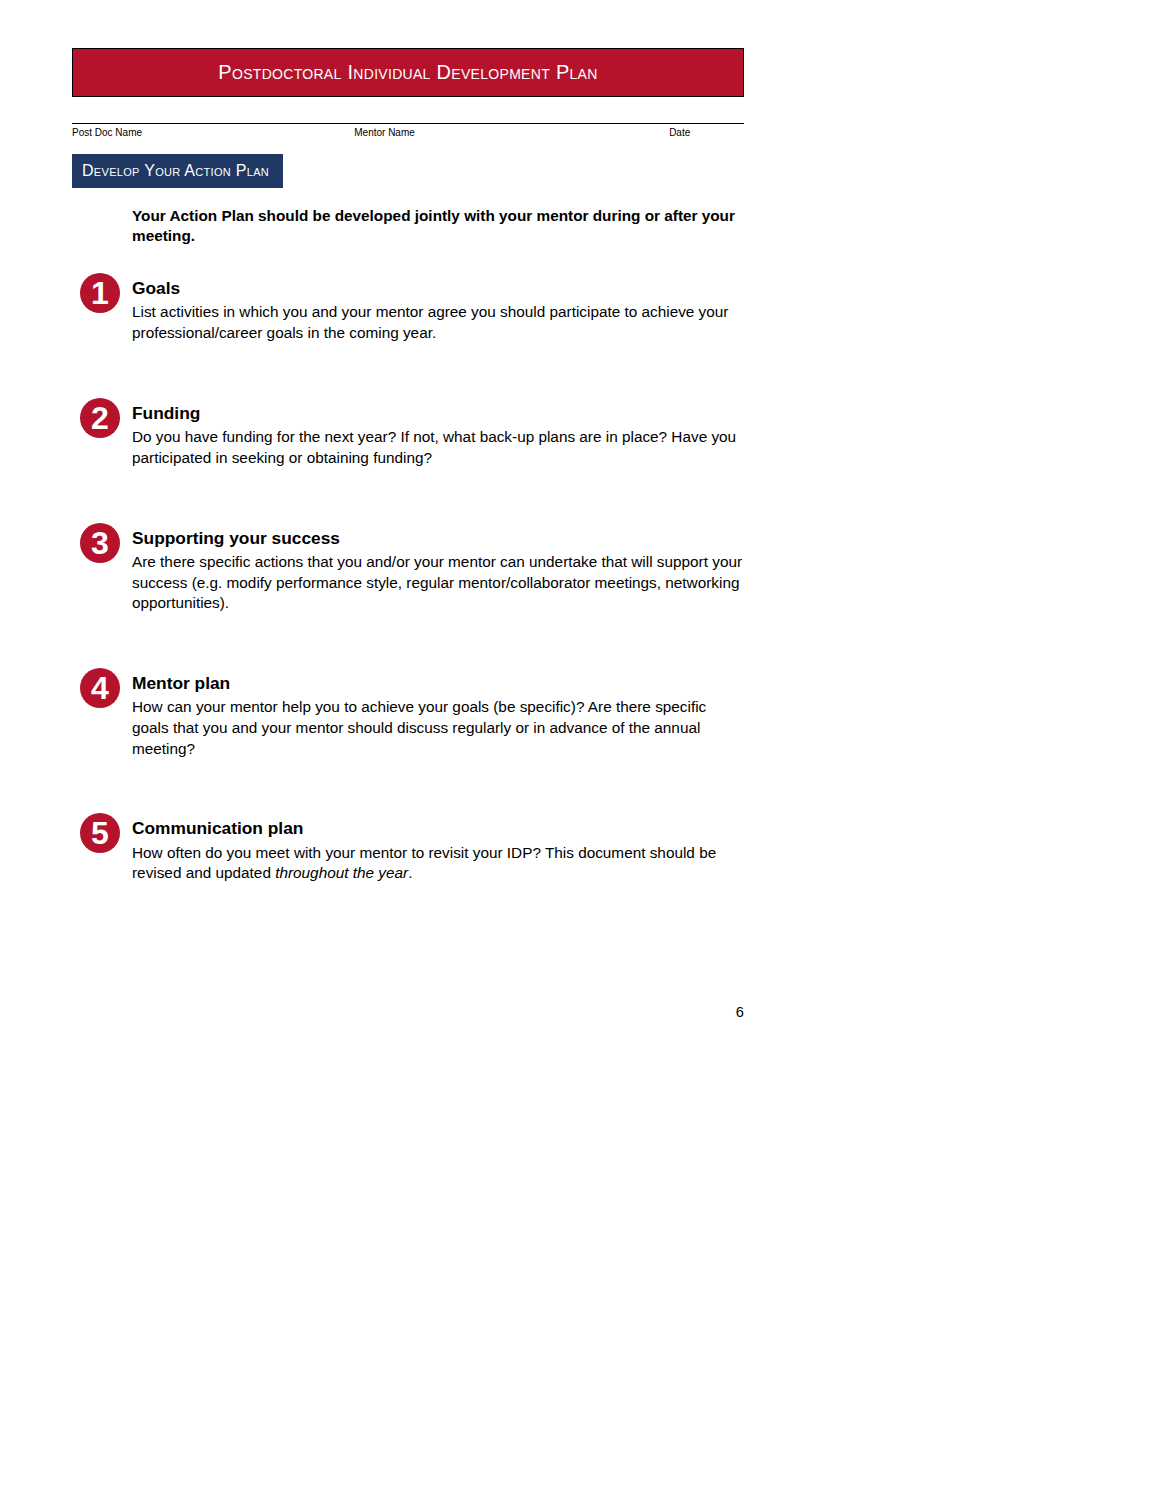Postdoctoral Individual Development Plan
Post Doc Name Mentor Name Date
Develop Your Action Plan
Your Action Plan should be developed jointly with your mentor during or after your meeting.
1
Goals
List activities in which you and your mentor agree you should participate to achieve your professional/career goals in the coming year.
2
Funding
Do you have funding for the next year? If not, what back-up plans are in place? Have you participated in seeking or obtaining funding?
3
Supporting your success
Are there specific actions that you and/or your mentor can undertake that will support your success (e.g. modify performance style, regular mentor/collaborator meetings, networking opportunities).
4
Mentor plan
How can your mentor help you to achieve your goals (be specific)? Are there specific goals that you and your mentor should discuss regularly or in advance of the annual meeting?
5
Communication plan
How often do you meet with your mentor to revisit your IDP? This document should be revised and updated throughout the year.
6